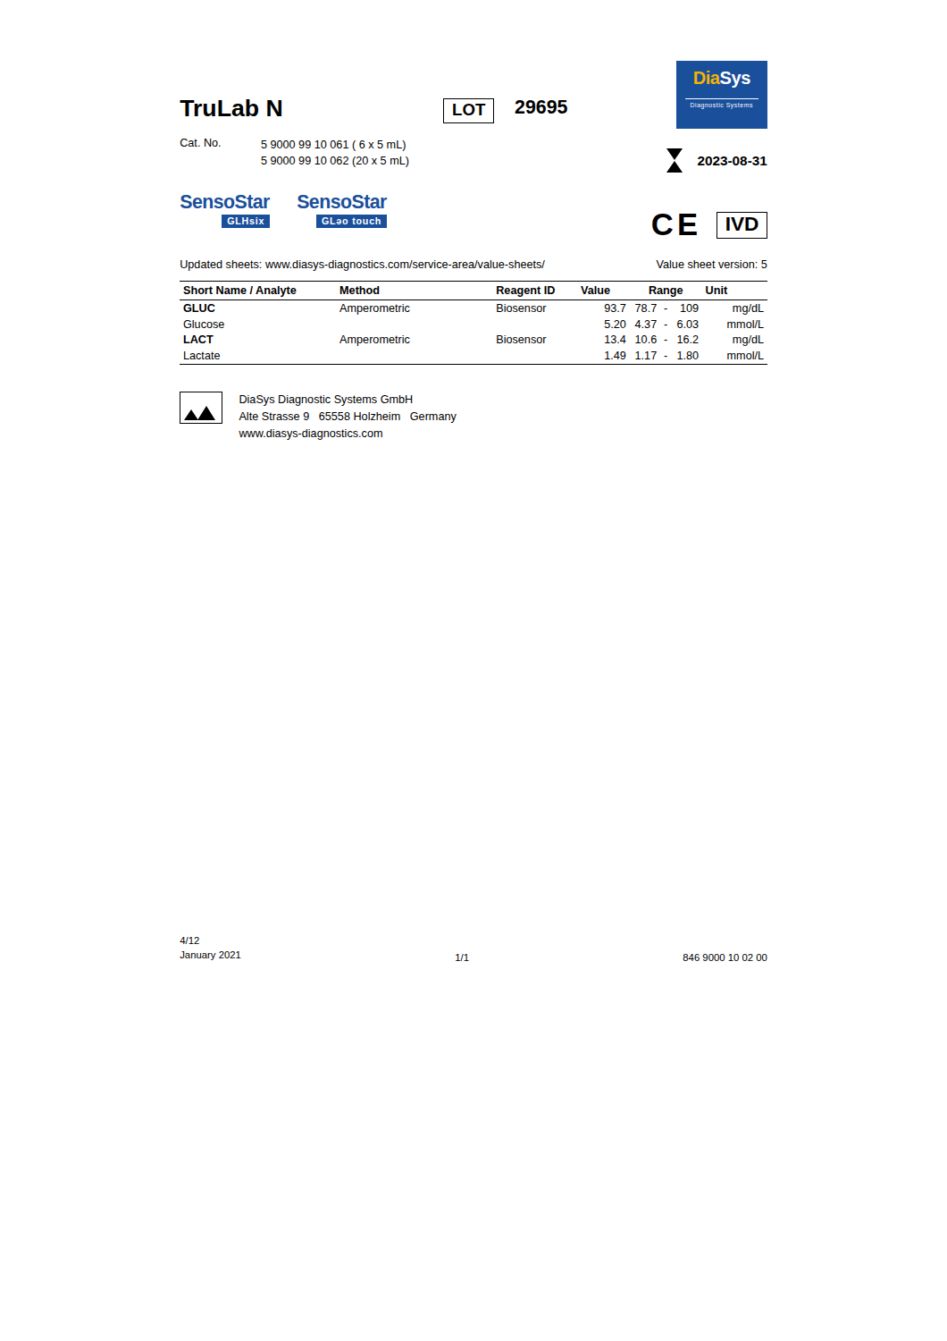DiaSys
Diagnostic Systems
TruLab N
LOT
29695
Cat. No.
5 9000 99 10 061 ( 6 x 5 mL)
5 9000 99 10 062 (20 x 5 mL)
2023-08-31
SensoStar
GLHsix
SensoStar
GLәo touch
C E
IVD
Updated sheets: www.diasys-diagnostics.com/service-area/value-sheets/
Value sheet version: 5
| Short Name / Analyte | Method | Reagent ID | Value | Range | Unit |
| --- | --- | --- | --- | --- | --- |
| GLUC | Amperometric | Biosensor | 93.7 | 78.7 | - | 109 | mg/dL |
| Glucose | | | 5.20 | 4.37 | - | 6.03 | mmol/L |
| LACT | Amperometric | Biosensor | 13.4 | 10.6 | - | 16.2 | mg/dL |
| Lactate | | | 1.49 | 1.17 | - | 1.80 | mmol/L |
DiaSys Diagnostic Systems GmbH
Alte Strasse 9 65558 Holzheim Germany
www.diasys-diagnostics.com
4/12
January 2021
1/1
846 9000 10 02 00